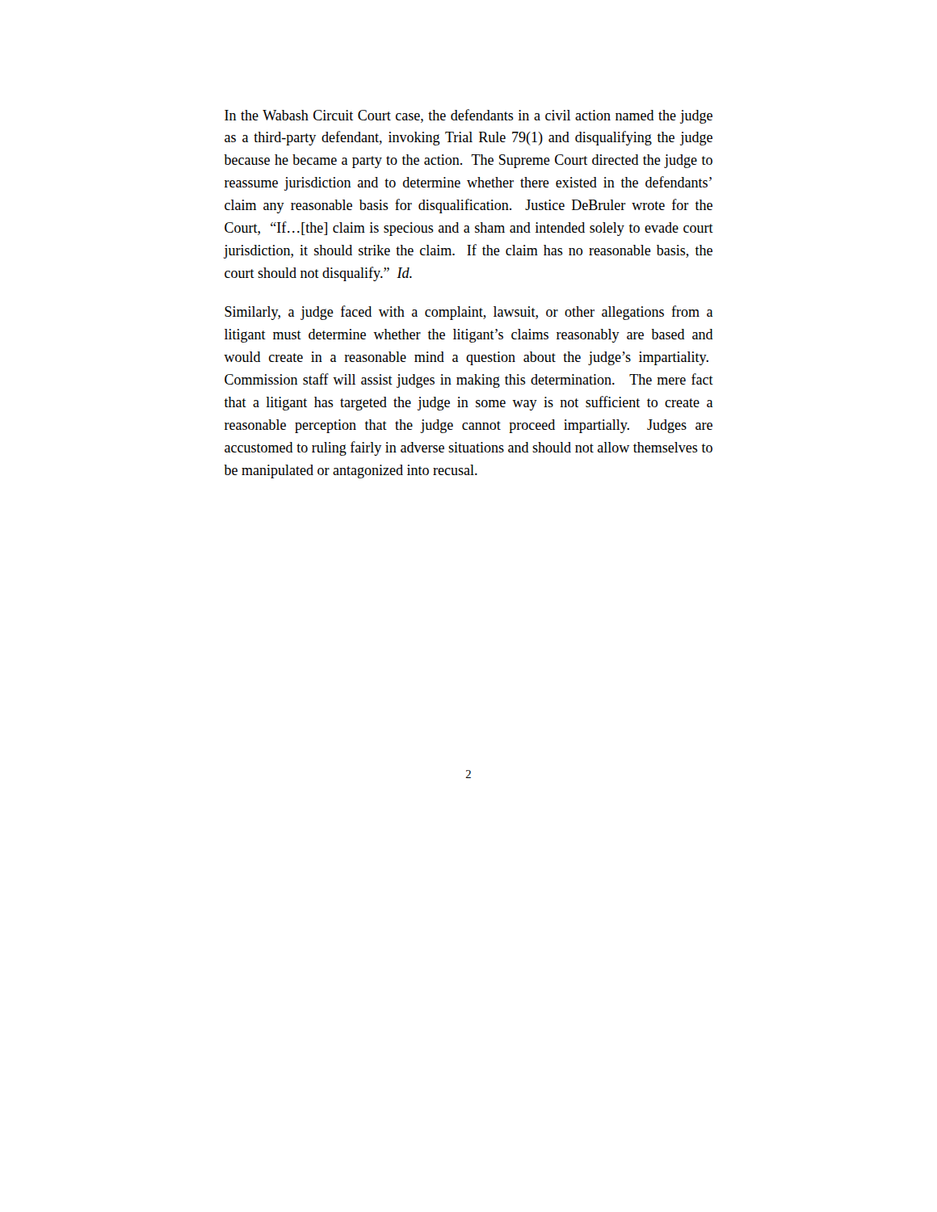In the Wabash Circuit Court case, the defendants in a civil action named the judge as a third-party defendant, invoking Trial Rule 79(1) and disqualifying the judge because he became a party to the action. The Supreme Court directed the judge to reassume jurisdiction and to determine whether there existed in the defendants’ claim any reasonable basis for disqualification. Justice DeBruler wrote for the Court, “If…[the] claim is specious and a sham and intended solely to evade court jurisdiction, it should strike the claim. If the claim has no reasonable basis, the court should not disqualify.” Id.
Similarly, a judge faced with a complaint, lawsuit, or other allegations from a litigant must determine whether the litigant’s claims reasonably are based and would create in a reasonable mind a question about the judge’s impartiality. Commission staff will assist judges in making this determination. The mere fact that a litigant has targeted the judge in some way is not sufficient to create a reasonable perception that the judge cannot proceed impartially. Judges are accustomed to ruling fairly in adverse situations and should not allow themselves to be manipulated or antagonized into recusal.
2